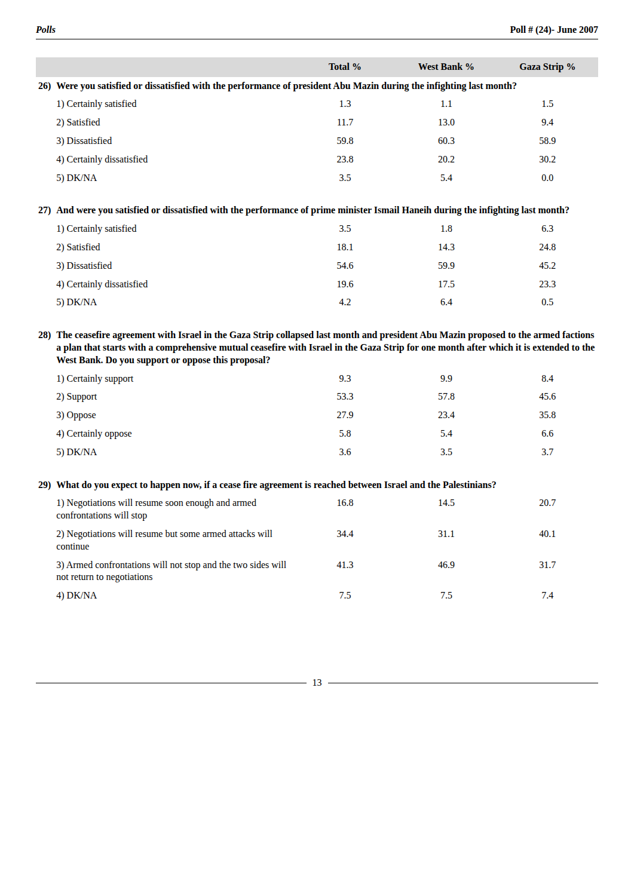Polls
Poll # (24)- June 2007
| | Total % | West Bank % | Gaza Strip % |
| --- | --- | --- | --- |
| 26) | Were you satisfied or dissatisfied with the performance of president Abu Mazin during the infighting last month? |
| | 1) Certainly satisfied | 1.3 | 1.1 | 1.5 |
| | 2) Satisfied | 11.7 | 13.0 | 9.4 |
| | 3) Dissatisfied | 59.8 | 60.3 | 58.9 |
| | 4) Certainly dissatisfied | 23.8 | 20.2 | 30.2 |
| | 5) DK/NA | 3.5 | 5.4 | 0.0 |
| 27) | And were you satisfied or dissatisfied with the performance of prime minister Ismail Haneih during the infighting last month? |
| | 1) Certainly satisfied | 3.5 | 1.8 | 6.3 |
| | 2) Satisfied | 18.1 | 14.3 | 24.8 |
| | 3) Dissatisfied | 54.6 | 59.9 | 45.2 |
| | 4) Certainly dissatisfied | 19.6 | 17.5 | 23.3 |
| | 5) DK/NA | 4.2 | 6.4 | 0.5 |
| 28) | The ceasefire agreement with Israel in the Gaza Strip collapsed last month and president Abu Mazin proposed to the armed factions a plan that starts with a comprehensive mutual ceasefire with Israel in the Gaza Strip for one month after which it is extended to the West Bank. Do you support or oppose this proposal? |
| | 1) Certainly support | 9.3 | 9.9 | 8.4 |
| | 2) Support | 53.3 | 57.8 | 45.6 |
| | 3) Oppose | 27.9 | 23.4 | 35.8 |
| | 4) Certainly oppose | 5.8 | 5.4 | 6.6 |
| | 5) DK/NA | 3.6 | 3.5 | 3.7 |
| 29) | What do you expect to happen now, if a cease fire agreement is reached between Israel and the Palestinians? |
| | 1) Negotiations will resume soon enough and armed confrontations will stop | 16.8 | 14.5 | 20.7 |
| | 2) Negotiations will resume but some armed attacks will continue | 34.4 | 31.1 | 40.1 |
| | 3) Armed confrontations will not stop and the two sides will not return to negotiations | 41.3 | 46.9 | 31.7 |
| | 4) DK/NA | 7.5 | 7.5 | 7.4 |
13